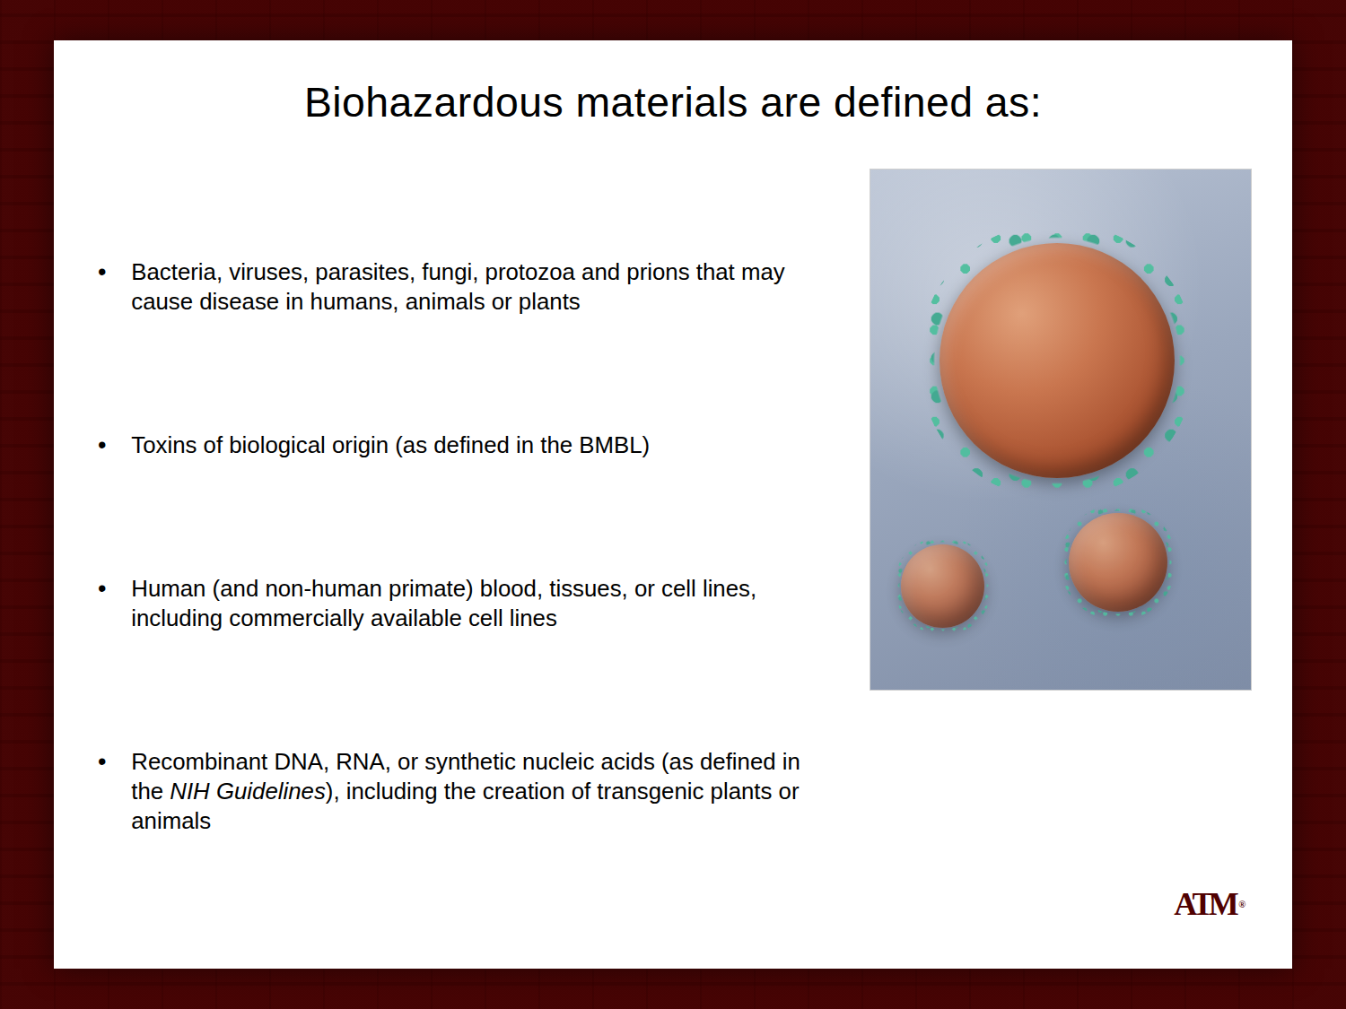Biohazardous materials are defined as:
Bacteria, viruses, parasites, fungi, protozoa and prions that may cause disease in humans, animals or plants
Toxins of biological origin (as defined in the BMBL)
Human (and non-human primate) blood, tissues, or cell lines, including commercially available cell lines
Recombinant DNA, RNA, or synthetic nucleic acids (as defined in the NIH Guidelines), including the creation of transgenic plants or animals
ATM®